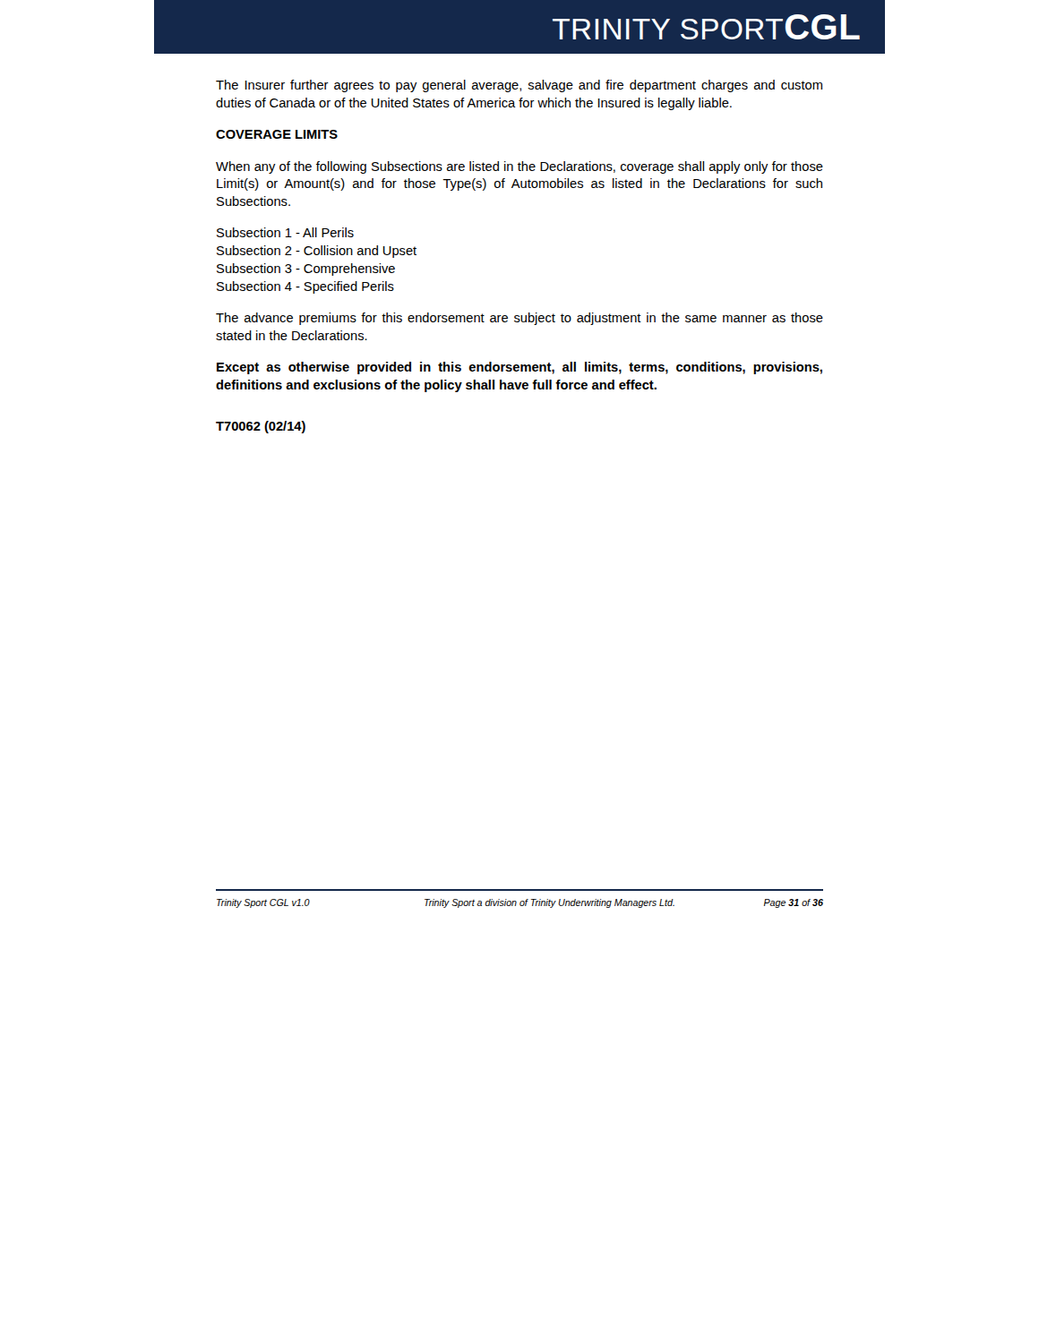TRINITY SPORTCGL
The Insurer further agrees to pay general average, salvage and fire department charges and custom duties of Canada or of the United States of America for which the Insured is legally liable.
COVERAGE LIMITS
When any of the following Subsections are listed in the Declarations, coverage shall apply only for those Limit(s) or Amount(s) and for those Type(s) of Automobiles as listed in the Declarations for such Subsections.
Subsection 1 - All Perils
Subsection 2 - Collision and Upset
Subsection 3 - Comprehensive
Subsection 4 - Specified Perils
The advance premiums for this endorsement are subject to adjustment in the same manner as those stated in the Declarations.
Except as otherwise provided in this endorsement, all limits, terms, conditions, provisions, definitions and exclusions of the policy shall have full force and effect.
T70062 (02/14)
Trinity Sport CGL v1.0
Trinity Sport a division of Trinity Underwriting Managers Ltd.
Page 31 of 36